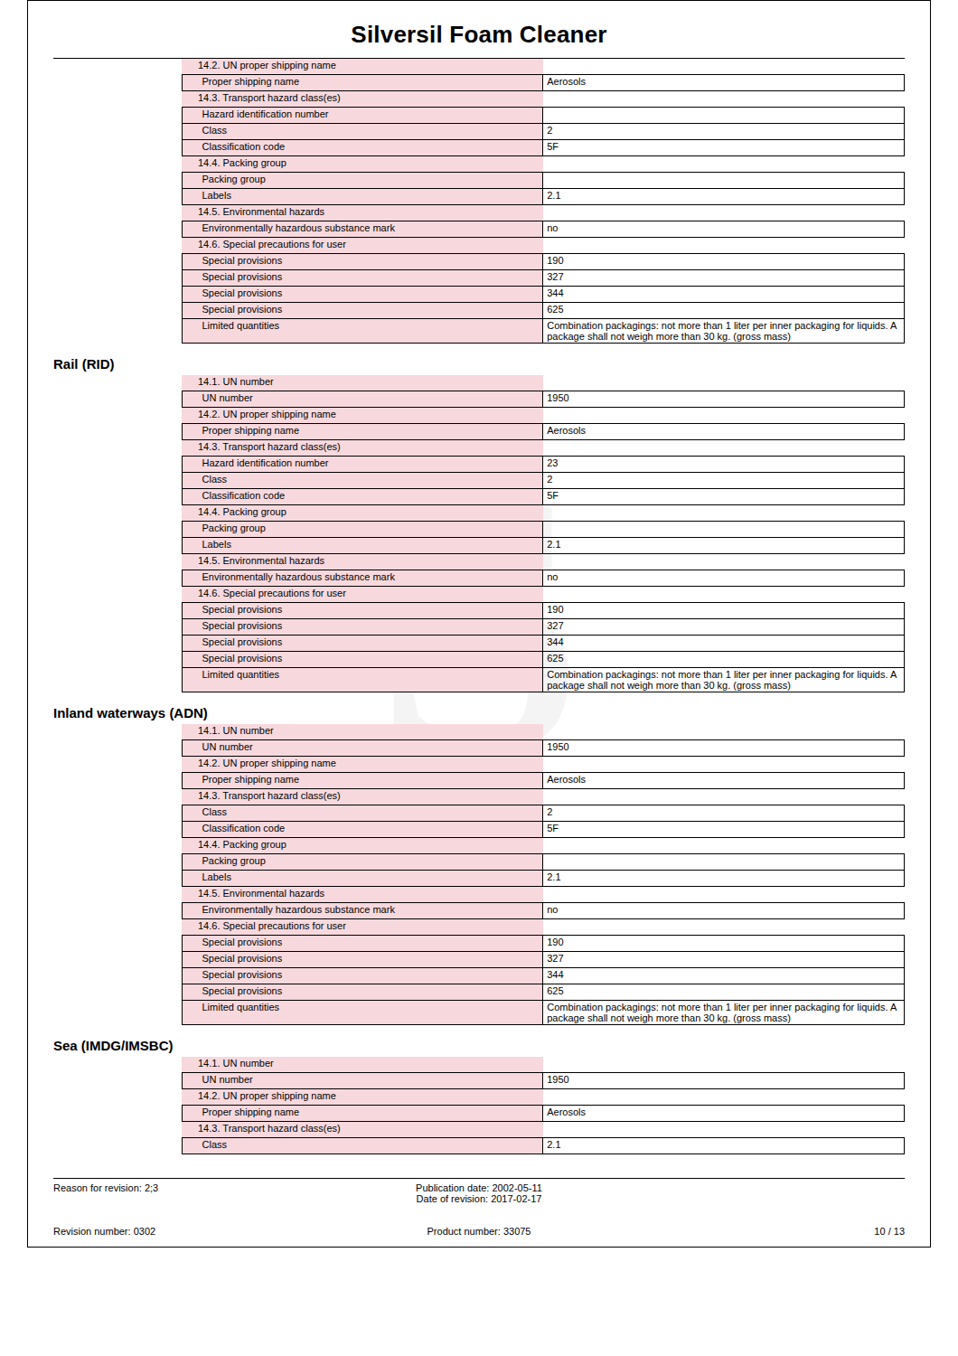S
Silversil Foam Cleaner
| | 14.2. UN proper shipping name | |
| | Proper shipping name | Aerosols |
| | 14.3. Transport hazard class(es) | |
| | Hazard identification number | |
| | Class | 2 |
| | Classification code | 5F |
| | 14.4. Packing group | |
| | Packing group | |
| | Labels | 2.1 |
| | 14.5. Environmental hazards | |
| | Environmentally hazardous substance mark | no |
| | 14.6. Special precautions for user | |
| | Special provisions | 190 |
| | Special provisions | 327 |
| | Special provisions | 344 |
| | Special provisions | 625 |
| | Limited quantities | Combination packagings: not more than 1 liter per inner packaging for liquids. A package shall not weigh more than 30 kg. (gross mass) |
Rail (RID)
| | 14.1. UN number | |
| | UN number | 1950 |
| | 14.2. UN proper shipping name | |
| | Proper shipping name | Aerosols |
| | 14.3. Transport hazard class(es) | |
| | Hazard identification number | 23 |
| | Class | 2 |
| | Classification code | 5F |
| | 14.4. Packing group | |
| | Packing group | |
| | Labels | 2.1 |
| | 14.5. Environmental hazards | |
| | Environmentally hazardous substance mark | no |
| | 14.6. Special precautions for user | |
| | Special provisions | 190 |
| | Special provisions | 327 |
| | Special provisions | 344 |
| | Special provisions | 625 |
| | Limited quantities | Combination packagings: not more than 1 liter per inner packaging for liquids. A package shall not weigh more than 30 kg. (gross mass) |
Inland waterways (ADN)
| | 14.1. UN number | |
| | UN number | 1950 |
| | 14.2. UN proper shipping name | |
| | Proper shipping name | Aerosols |
| | 14.3. Transport hazard class(es) | |
| | Class | 2 |
| | Classification code | 5F |
| | 14.4. Packing group | |
| | Packing group | |
| | Labels | 2.1 |
| | 14.5. Environmental hazards | |
| | Environmentally hazardous substance mark | no |
| | 14.6. Special precautions for user | |
| | Special provisions | 190 |
| | Special provisions | 327 |
| | Special provisions | 344 |
| | Special provisions | 625 |
| | Limited quantities | Combination packagings: not more than 1 liter per inner packaging for liquids. A package shall not weigh more than 30 kg. (gross mass) |
Sea (IMDG/IMSBC)
| | 14.1. UN number | |
| | UN number | 1950 |
| | 14.2. UN proper shipping name | |
| | Proper shipping name | Aerosols |
| | 14.3. Transport hazard class(es) | |
| | Class | 2.1 |
Reason for revision: 2;3
Publication date: 2002-05-11
Date of revision: 2017-02-17
Revision number: 0302
Product number: 33075
10 / 13